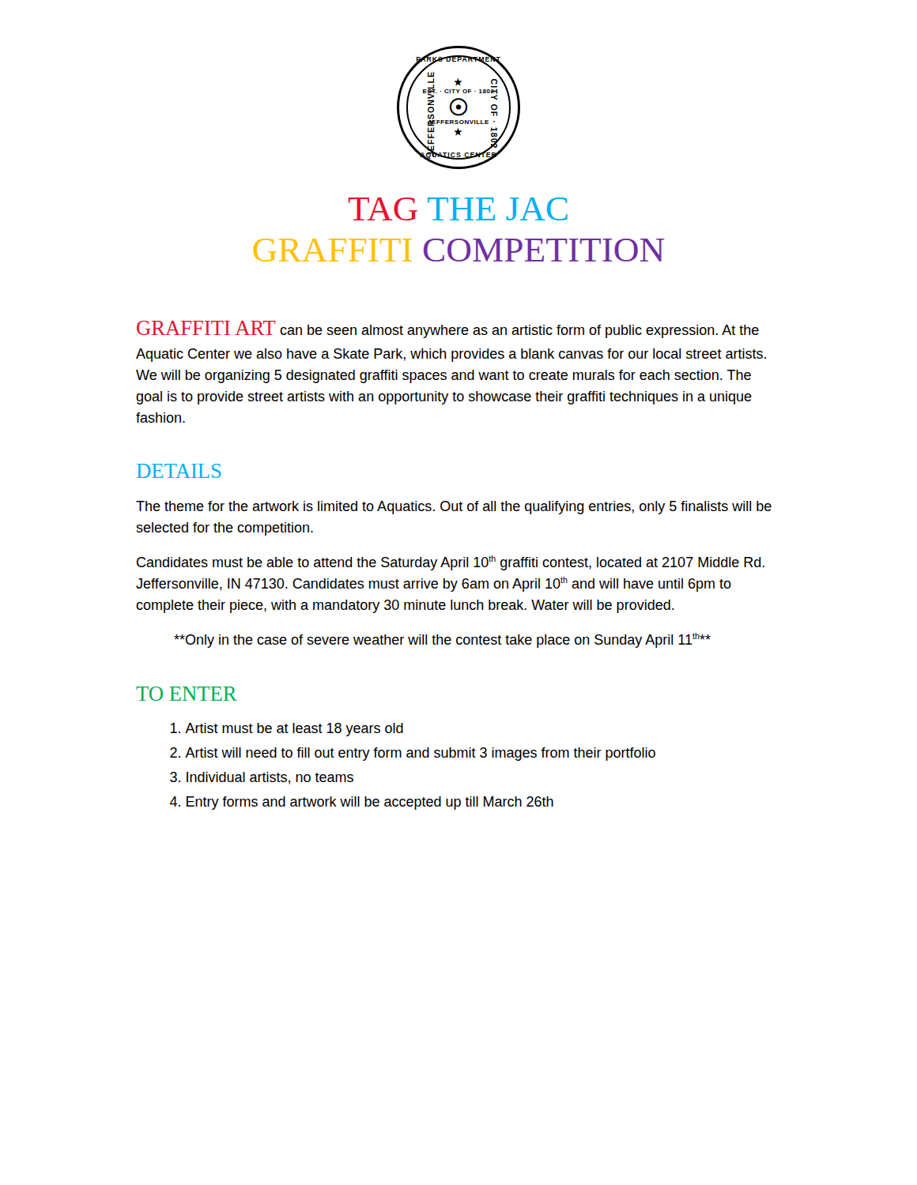PARKS DEPARTMENT
JEFFERSONVILLE
CITY OF · 1802
★
EST. · CITY OF · 1802
☉
JEFFERSONVILLE
★
AQUATICS CENTER
TAG THE JAC
GRAFFITI COMPETITION
GRAFFITI ART can be seen almost anywhere as an artistic form of public expression. At the Aquatic Center we also have a Skate Park, which provides a blank canvas for our local street artists. We will be organizing 5 designated graffiti spaces and want to create murals for each section. The goal is to provide street artists with an opportunity to showcase their graffiti techniques in a unique fashion.
DETAILS
The theme for the artwork is limited to Aquatics. Out of all the qualifying entries, only 5 finalists will be selected for the competition.
Candidates must be able to attend the Saturday April 10th graffiti contest, located at 2107 Middle Rd. Jeffersonville, IN 47130. Candidates must arrive by 6am on April 10th and will have until 6pm to complete their piece, with a mandatory 30 minute lunch break. Water will be provided.
**Only in the case of severe weather will the contest take place on Sunday April 11th**
TO ENTER
Artist must be at least 18 years old
Artist will need to fill out entry form and submit 3 images from their portfolio
Individual artists, no teams
Entry forms and artwork will be accepted up till March 26th